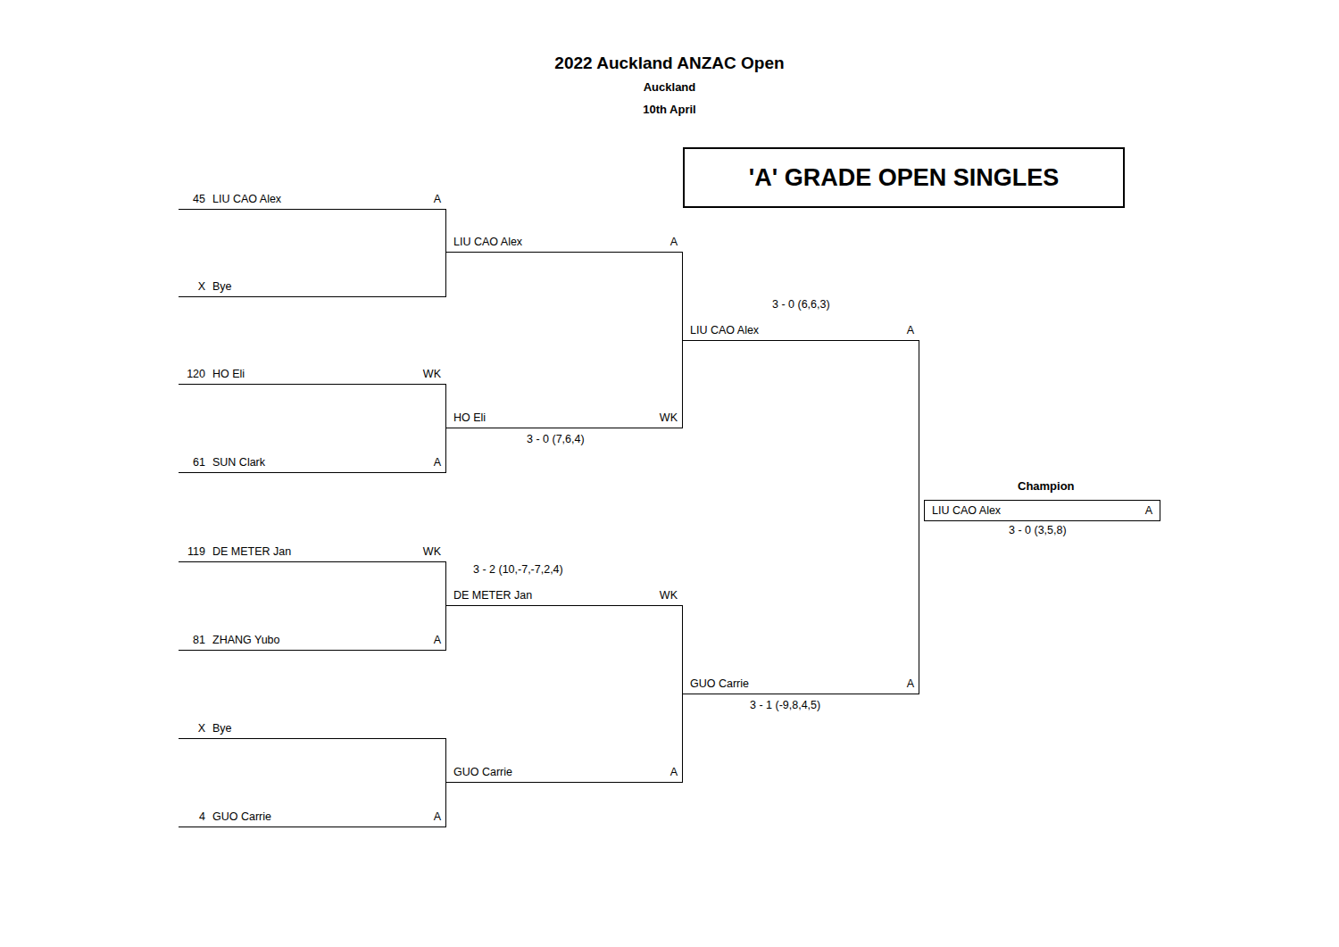2022 Auckland ANZAC Open
Auckland
10th April
'A' GRADE OPEN SINGLES
45 LIU CAO Alex A
XBye
120 HO Eli WK
61 SUN Clark A
119 DE METER Jan WK
81 ZHANG Yubo A
XBye
4 GUO Carrie A
LIU CAO Alex A
HO Eli WK
3 - 0 (7,6,4)
DE METER Jan WK
3 - 2 (10,-7,-7,2,4)
GUO Carrie A
LIU CAO Alex A
3 - 0 (6,6,3)
GUO Carrie A
3 - 1 (-9,8,4,5)
Champion
LIU CAO Alex A
3 - 0 (3,5,8)